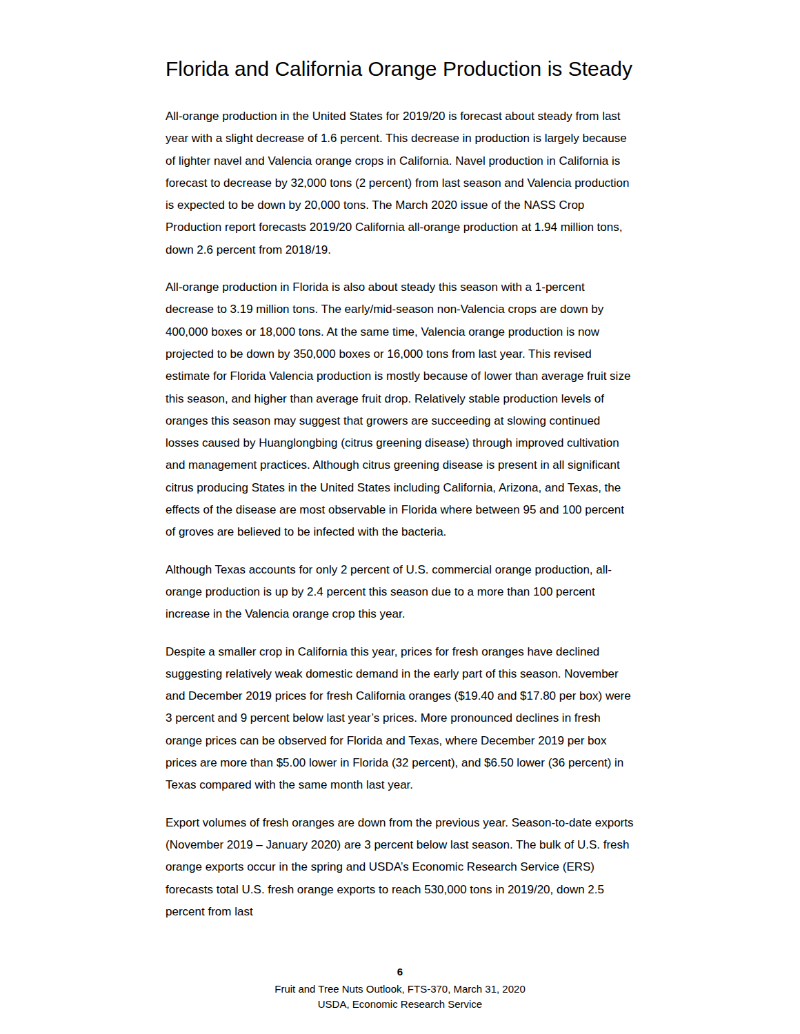Florida and California Orange Production is Steady
All-orange production in the United States for 2019/20 is forecast about steady from last year with a slight decrease of 1.6 percent. This decrease in production is largely because of lighter navel and Valencia orange crops in California. Navel production in California is forecast to decrease by 32,000 tons (2 percent) from last season and Valencia production is expected to be down by 20,000 tons. The March 2020 issue of the NASS Crop Production report forecasts 2019/20 California all-orange production at 1.94 million tons, down 2.6 percent from 2018/19.
All-orange production in Florida is also about steady this season with a 1-percent decrease to 3.19 million tons. The early/mid-season non-Valencia crops are down by 400,000 boxes or 18,000 tons. At the same time, Valencia orange production is now projected to be down by 350,000 boxes or 16,000 tons from last year. This revised estimate for Florida Valencia production is mostly because of lower than average fruit size this season, and higher than average fruit drop. Relatively stable production levels of oranges this season may suggest that growers are succeeding at slowing continued losses caused by Huanglongbing (citrus greening disease) through improved cultivation and management practices. Although citrus greening disease is present in all significant citrus producing States in the United States including California, Arizona, and Texas, the effects of the disease are most observable in Florida where between 95 and 100 percent of groves are believed to be infected with the bacteria.
Although Texas accounts for only 2 percent of U.S. commercial orange production, all-orange production is up by 2.4 percent this season due to a more than 100 percent increase in the Valencia orange crop this year.
Despite a smaller crop in California this year, prices for fresh oranges have declined suggesting relatively weak domestic demand in the early part of this season. November and December 2019 prices for fresh California oranges ($19.40 and $17.80 per box) were 3 percent and 9 percent below last year’s prices. More pronounced declines in fresh orange prices can be observed for Florida and Texas, where December 2019 per box prices are more than $5.00 lower in Florida (32 percent), and $6.50 lower (36 percent) in Texas compared with the same month last year.
Export volumes of fresh oranges are down from the previous year. Season-to-date exports (November 2019 – January 2020) are 3 percent below last season. The bulk of U.S. fresh orange exports occur in the spring and USDA’s Economic Research Service (ERS) forecasts total U.S. fresh orange exports to reach 530,000 tons in 2019/20, down 2.5 percent from last
6 Fruit and Tree Nuts Outlook, FTS-370, March 31, 2020
USDA, Economic Research Service